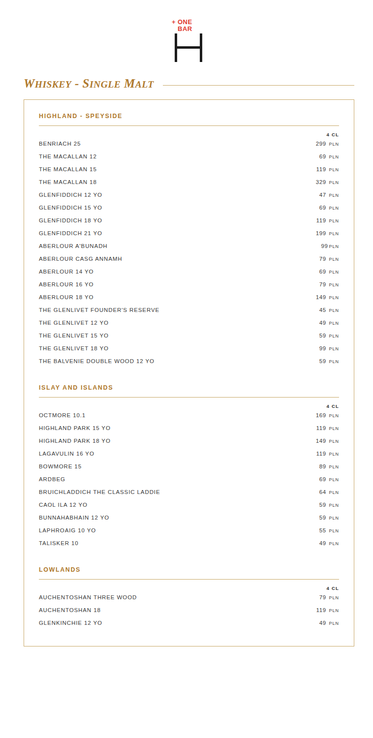+ ONE BAR
WHISKEY - SINGLE MALT
Highland - Speyside
4 CL
| Benriach 25 | 299 PLN |
| The Macallan 12 | 69 PLN |
| The Macallan 15 | 119 PLN |
| The Macallan 18 | 329 PLN |
| Glenfiddich 12 YO | 47 PLN |
| Glenfiddich 15 YO | 69 PLN |
| Glenfiddich 18 YO | 119 PLN |
| Glenfiddich 21 YO | 199 PLN |
| Aberlour A'Bunadh | 99 PLN |
| Aberlour Casg Annamh | 79 PLN |
| Aberlour 14 YO | 69 PLN |
| Aberlour 16 YO | 79 PLN |
| Aberlour 18 YO | 149 PLN |
| The Glenlivet Founder's Reserve | 45 PLN |
| The Glenlivet 12 YO | 49 PLN |
| The Glenlivet 15 YO | 59 PLN |
| The Glenlivet 18 YO | 99 PLN |
| The Balvenie Double Wood 12 YO | 59 PLN |
Islay and Islands
4 CL
| Octmore 10.1 | 169 PLN |
| Highland Park 15 YO | 119 PLN |
| Highland Park 18 YO | 149 PLN |
| Lagavulin 16 YO | 119 PLN |
| Bowmore 15 | 89 PLN |
| Ardbeg | 69 PLN |
| Bruichladdich The Classic Laddie | 64 PLN |
| Caol Ila 12 YO | 59 PLN |
| Bunnahabhain 12 YO | 59 PLN |
| Laphroaig 10 YO | 55 PLN |
| Talisker 10 | 49 PLN |
Lowlands
4 CL
| Auchentoshan Three Wood | 79 PLN |
| Auchentoshan 18 | 119 PLN |
| Glenkinchie 12 YO | 49 PLN |